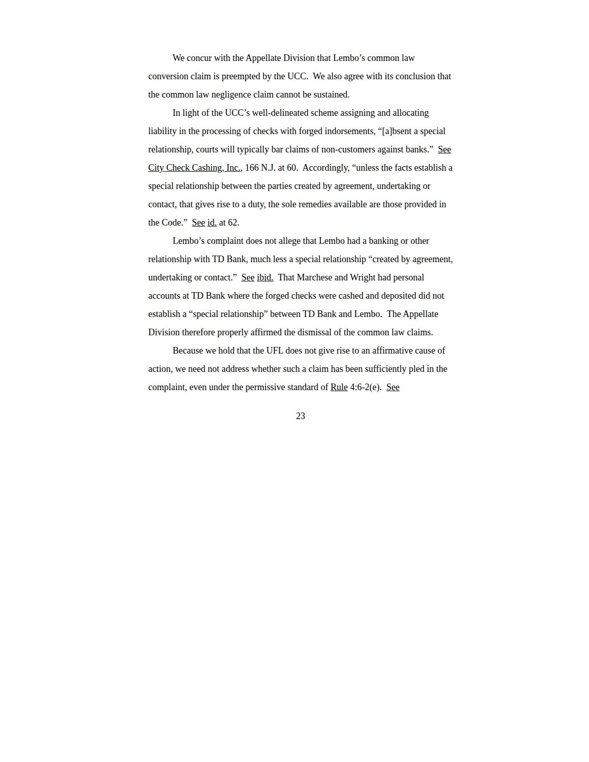We concur with the Appellate Division that Lembo’s common law conversion claim is preempted by the UCC. We also agree with its conclusion that the common law negligence claim cannot be sustained.
In light of the UCC’s well-delineated scheme assigning and allocating liability in the processing of checks with forged indorsements, “[a]bsent a special relationship, courts will typically bar claims of non-customers against banks.” See City Check Cashing, Inc., 166 N.J. at 60. Accordingly, “unless the facts establish a special relationship between the parties created by agreement, undertaking or contact, that gives rise to a duty, the sole remedies available are those provided in the Code.” See id. at 62.
Lembo’s complaint does not allege that Lembo had a banking or other relationship with TD Bank, much less a special relationship “created by agreement, undertaking or contact.” See ibid. That Marchese and Wright had personal accounts at TD Bank where the forged checks were cashed and deposited did not establish a “special relationship” between TD Bank and Lembo. The Appellate Division therefore properly affirmed the dismissal of the common law claims.
Because we hold that the UFL does not give rise to an affirmative cause of action, we need not address whether such a claim has been sufficiently pled in the complaint, even under the permissive standard of Rule 4:6-2(e). See
23